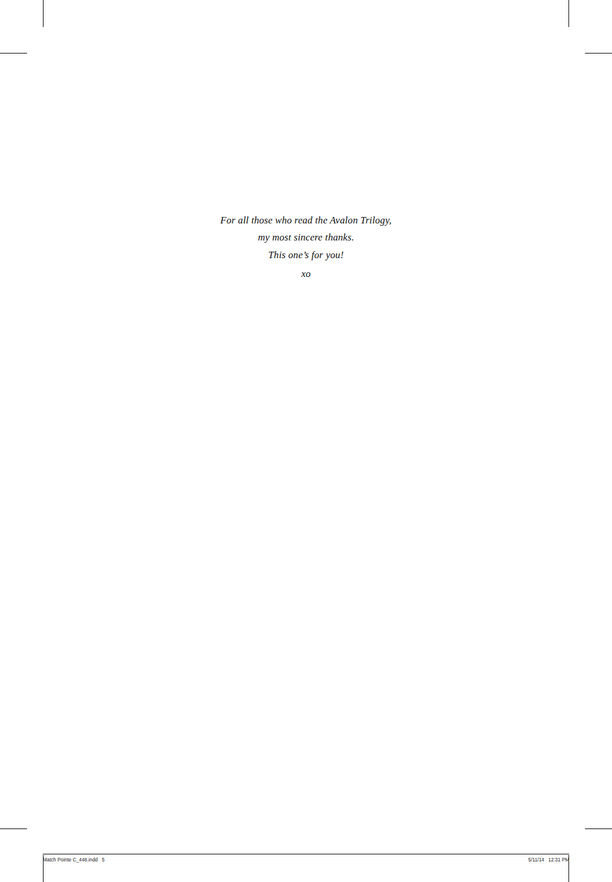For all those who read the Avalon Trilogy,
my most sincere thanks.
This one’s for you!
xo
Match Pointe C_448.indd 5 5/11/14 12:31 PM